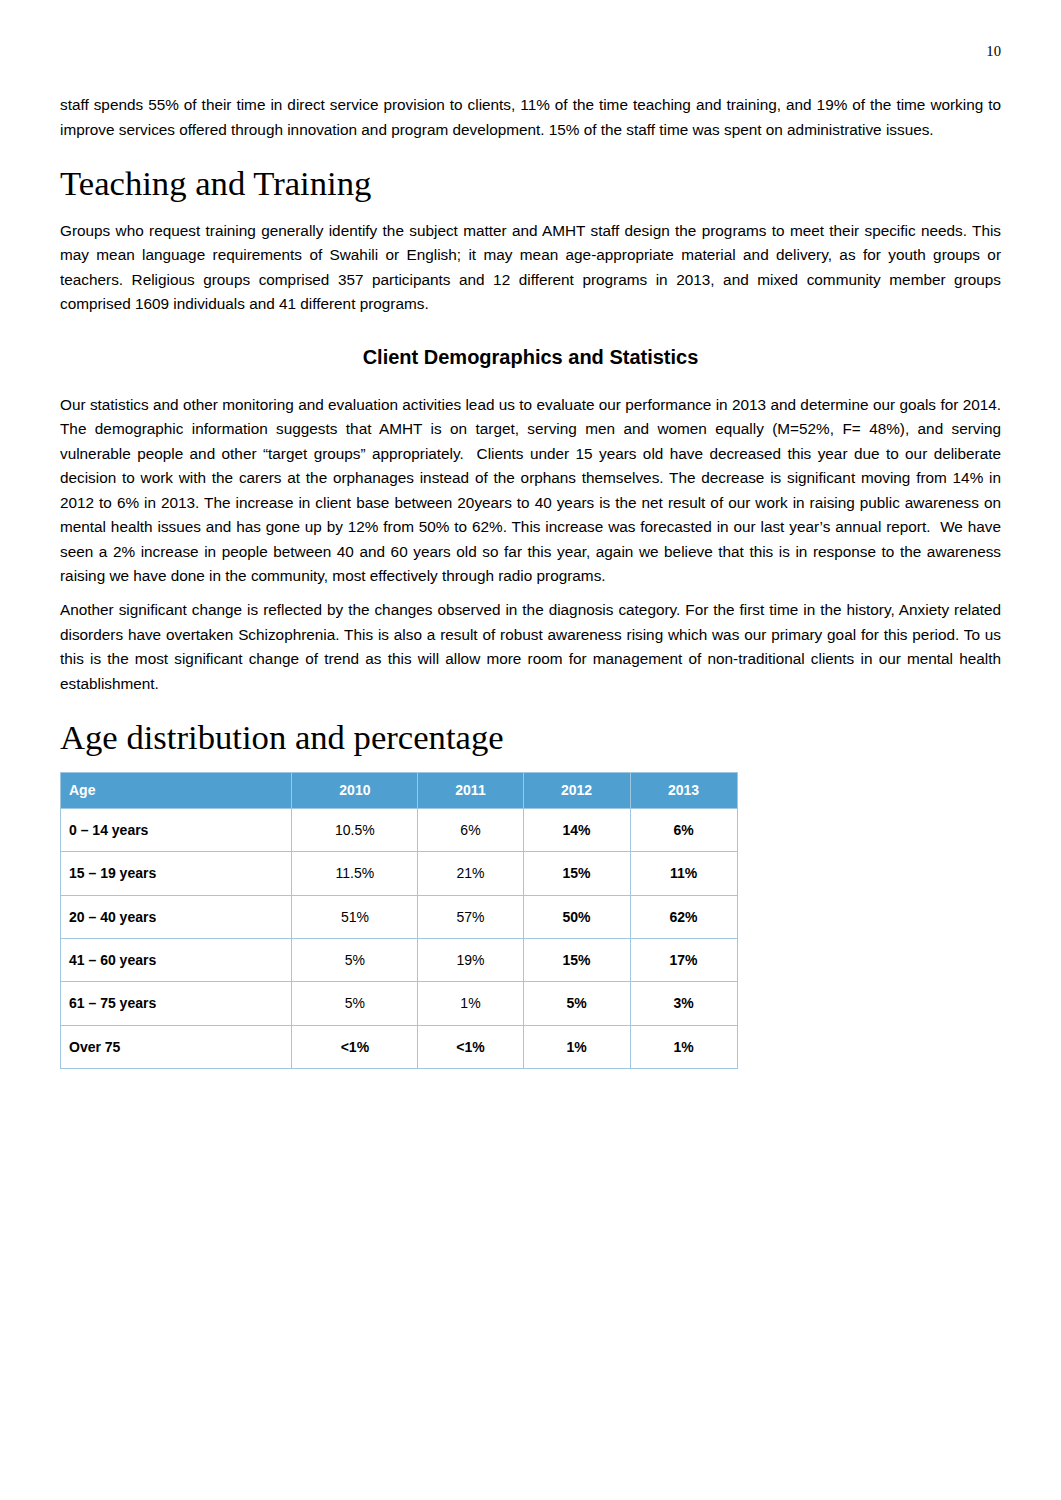10
staff spends 55% of their time in direct service provision to clients, 11% of the time teaching and training, and 19% of the time working to improve services offered through innovation and program development. 15% of the staff time was spent on administrative issues.
Teaching and Training
Groups who request training generally identify the subject matter and AMHT staff design the programs to meet their specific needs. This may mean language requirements of Swahili or English; it may mean age-appropriate material and delivery, as for youth groups or teachers. Religious groups comprised 357 participants and 12 different programs in 2013, and mixed community member groups comprised 1609 individuals and 41 different programs.
Client Demographics and Statistics
Our statistics and other monitoring and evaluation activities lead us to evaluate our performance in 2013 and determine our goals for 2014. The demographic information suggests that AMHT is on target, serving men and women equally (M=52%, F= 48%), and serving vulnerable people and other “target groups” appropriately. Clients under 15 years old have decreased this year due to our deliberate decision to work with the carers at the orphanages instead of the orphans themselves. The decrease is significant moving from 14% in 2012 to 6% in 2013. The increase in client base between 20years to 40 years is the net result of our work in raising public awareness on mental health issues and has gone up by 12% from 50% to 62%. This increase was forecasted in our last year’s annual report. We have seen a 2% increase in people between 40 and 60 years old so far this year, again we believe that this is in response to the awareness raising we have done in the community, most effectively through radio programs.
Another significant change is reflected by the changes observed in the diagnosis category. For the first time in the history, Anxiety related disorders have overtaken Schizophrenia. This is also a result of robust awareness rising which was our primary goal for this period. To us this is the most significant change of trend as this will allow more room for management of non-traditional clients in our mental health establishment.
Age distribution and percentage
| Age | 2010 | 2011 | 2012 | 2013 |
| --- | --- | --- | --- | --- |
| 0 – 14 years | 10.5% | 6% | 14% | 6% |
| 15 – 19 years | 11.5% | 21% | 15% | 11% |
| 20 – 40 years | 51% | 57% | 50% | 62% |
| 41 – 60 years | 5% | 19% | 15% | 17% |
| 61 – 75 years | 5% | 1% | 5% | 3% |
| Over 75 | <1% | <1% | 1% | 1% |